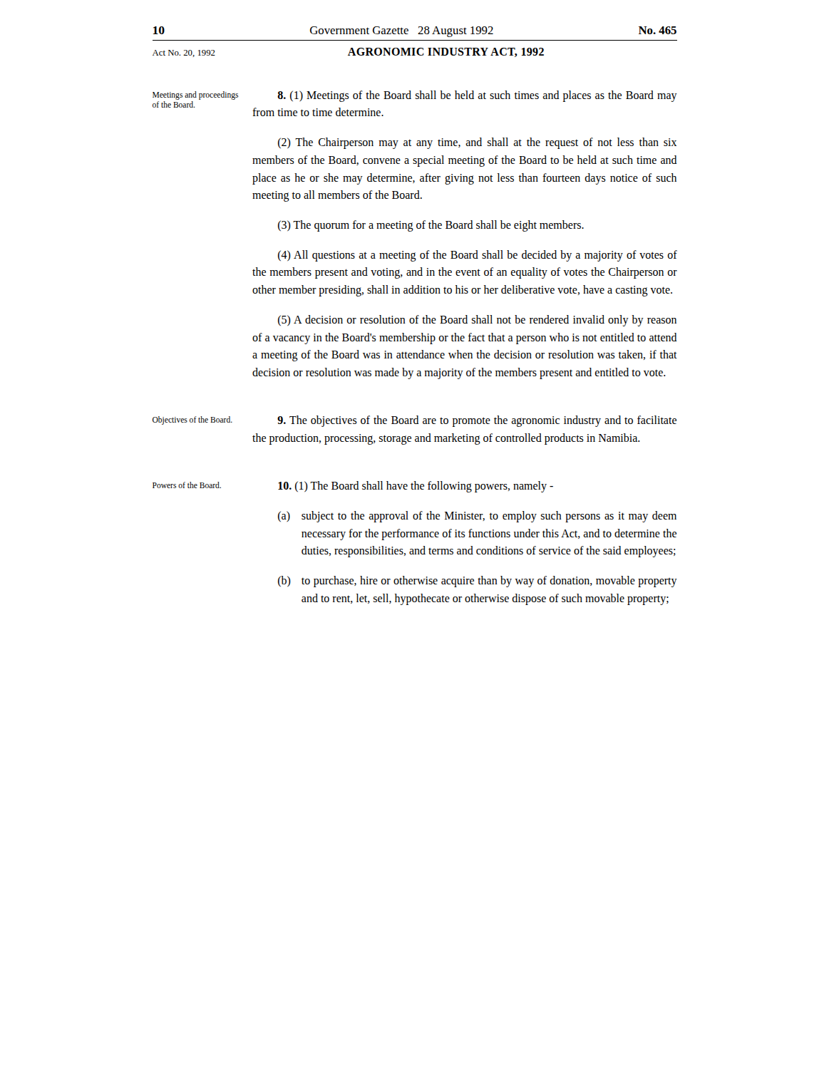10
Government Gazette 28 August 1992
No. 465
Act No. 20, 1992
AGRONOMIC INDUSTRY ACT, 1992
Meetings and proceedings of the Board.
8. (1) Meetings of the Board shall be held at such times and places as the Board may from time to time determine.
(2) The Chairperson may at any time, and shall at the request of not less than six members of the Board, convene a special meeting of the Board to be held at such time and place as he or she may determine, after giving not less than fourteen days notice of such meeting to all members of the Board.
(3) The quorum for a meeting of the Board shall be eight members.
(4) All questions at a meeting of the Board shall be decided by a majority of votes of the members present and voting, and in the event of an equality of votes the Chairperson or other member presiding, shall in addition to his or her deliberative vote, have a casting vote.
(5) A decision or resolution of the Board shall not be rendered invalid only by reason of a vacancy in the Board's membership or the fact that a person who is not entitled to attend a meeting of the Board was in attendance when the decision or resolution was taken, if that decision or resolution was made by a majority of the members present and entitled to vote.
Objectives of the Board.
9. The objectives of the Board are to promote the agronomic industry and to facilitate the production, processing, storage and marketing of controlled products in Namibia.
Powers of the Board.
10. (1) The Board shall have the following powers, namely -
(a) subject to the approval of the Minister, to employ such persons as it may deem necessary for the performance of its functions under this Act, and to determine the duties, responsibilities, and terms and conditions of service of the said employees;
(b) to purchase, hire or otherwise acquire than by way of donation, movable property and to rent, let, sell, hypothecate or otherwise dispose of such movable property;